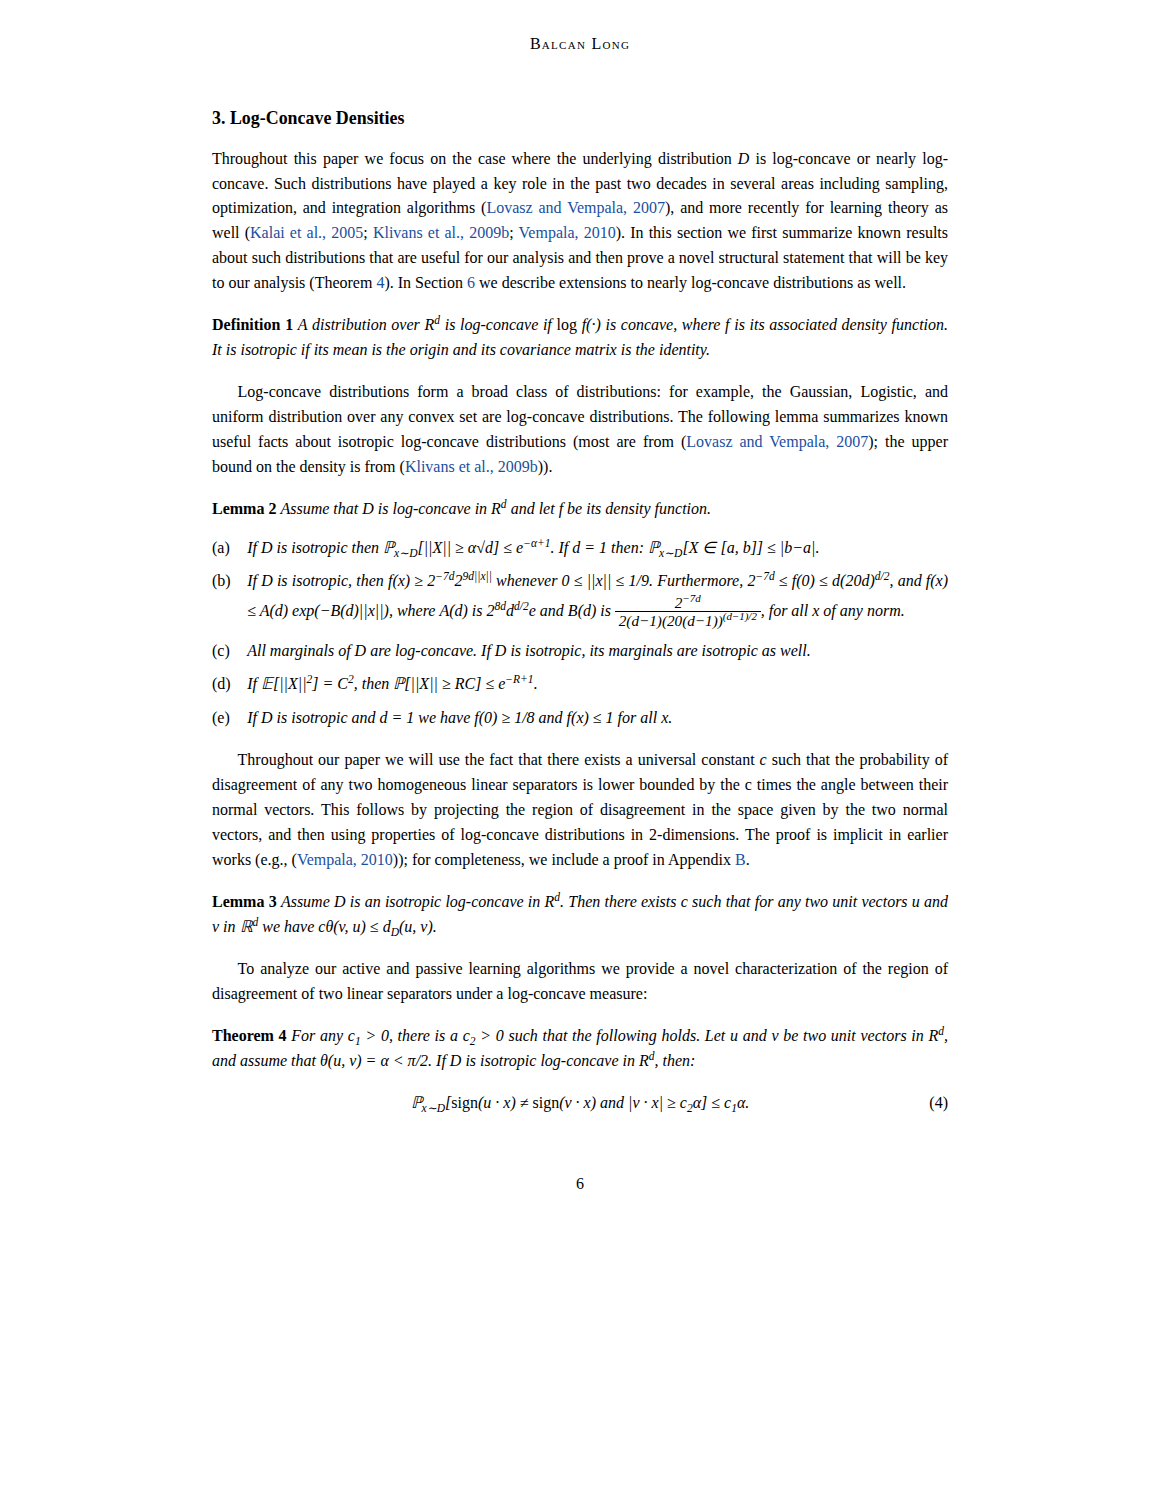Balcan Long
3. Log-Concave Densities
Throughout this paper we focus on the case where the underlying distribution D is log-concave or nearly log-concave. Such distributions have played a key role in the past two decades in several areas including sampling, optimization, and integration algorithms (Lovasz and Vempala, 2007), and more recently for learning theory as well (Kalai et al., 2005; Klivans et al., 2009b; Vempala, 2010). In this section we first summarize known results about such distributions that are useful for our analysis and then prove a novel structural statement that will be key to our analysis (Theorem 4). In Section 6 we describe extensions to nearly log-concave distributions as well.
Definition 1 A distribution over Rd is log-concave if log f(·) is concave, where f is its associated density function. It is isotropic if its mean is the origin and its covariance matrix is the identity.
Log-concave distributions form a broad class of distributions: for example, the Gaussian, Logistic, and uniform distribution over any convex set are log-concave distributions. The following lemma summarizes known useful facts about isotropic log-concave distributions (most are from (Lovasz and Vempala, 2007); the upper bound on the density is from (Klivans et al., 2009b)).
Lemma 2 Assume that D is log-concave in Rd and let f be its density function.
(a) If D is isotropic then ℙx∼D[||X|| ≥ α√d] ≤ e−α+1. If d = 1 then: ℙx∼D[X ∈ [a, b]] ≤ |b−a|.
(b) If D is isotropic, then f(x) ≥ 2−7d29d||x|| whenever 0 ≤ ||x|| ≤ 1/9. Furthermore, 2−7d ≤ f(0) ≤ d(20d)d/2, and f(x) ≤ A(d) exp(−B(d)||x||), where A(d) is 28ddd/2e and B(d) is 2−7d 2(d−1)(20(d−1))(d−1)/2, for all x of any norm.
(c) All marginals of D are log-concave. If D is isotropic, its marginals are isotropic as well.
(d) If 𝔼[||X||2] = C2, then ℙ[||X|| ≥ RC] ≤ e−R+1.
(e) If D is isotropic and d = 1 we have f(0) ≥ 1/8 and f(x) ≤ 1 for all x.
Throughout our paper we will use the fact that there exists a universal constant c such that the probability of disagreement of any two homogeneous linear separators is lower bounded by the c times the angle between their normal vectors. This follows by projecting the region of disagreement in the space given by the two normal vectors, and then using properties of log-concave distributions in 2-dimensions. The proof is implicit in earlier works (e.g., (Vempala, 2010)); for completeness, we include a proof in Appendix B.
Lemma 3 Assume D is an isotropic log-concave in Rd. Then there exists c such that for any two unit vectors u and v in ℝd we have cθ(v, u) ≤ dD(u, v).
To analyze our active and passive learning algorithms we provide a novel characterization of the region of disagreement of two linear separators under a log-concave measure:
Theorem 4 For any c1 > 0, there is a c2 > 0 such that the following holds. Let u and v be two unit vectors in Rd, and assume that θ(u, v) = α < π/2. If D is isotropic log-concave in Rd, then:
ℙx∼D[sign(u · x) ≠ sign(v · x) and |v · x| ≥ c2α] ≤ c1α. (4)
6